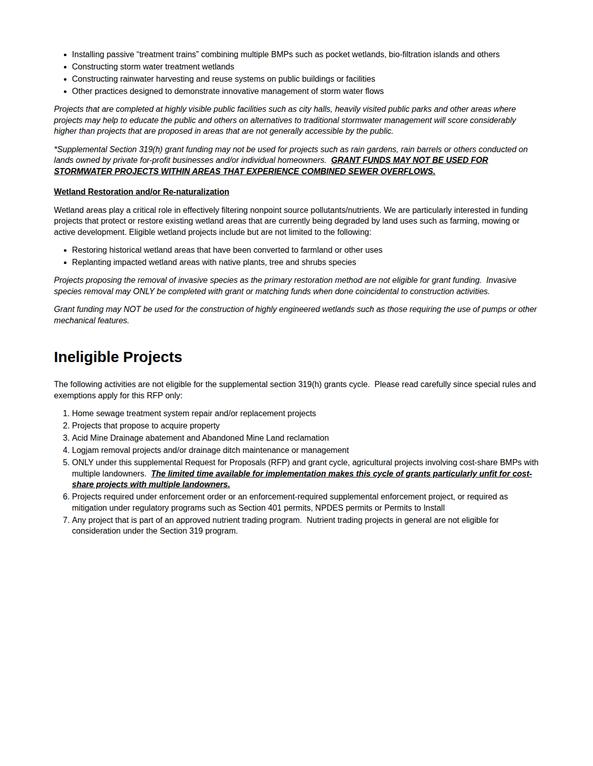Installing passive “treatment trains” combining multiple BMPs such as pocket wetlands, bio-filtration islands and others
Constructing storm water treatment wetlands
Constructing rainwater harvesting and reuse systems on public buildings or facilities
Other practices designed to demonstrate innovative management of storm water flows
Projects that are completed at highly visible public facilities such as city halls, heavily visited public parks and other areas where projects may help to educate the public and others on alternatives to traditional stormwater management will score considerably higher than projects that are proposed in areas that are not generally accessible by the public.
*Supplemental Section 319(h) grant funding may not be used for projects such as rain gardens, rain barrels or others conducted on lands owned by private for-profit businesses and/or individual homeowners. GRANT FUNDS MAY NOT BE USED FOR STORMWATER PROJECTS WITHIN AREAS THAT EXPERIENCE COMBINED SEWER OVERFLOWS.
Wetland Restoration and/or Re-naturalization
Wetland areas play a critical role in effectively filtering nonpoint source pollutants/nutrients. We are particularly interested in funding projects that protect or restore existing wetland areas that are currently being degraded by land uses such as farming, mowing or active development. Eligible wetland projects include but are not limited to the following:
Restoring historical wetland areas that have been converted to farmland or other uses
Replanting impacted wetland areas with native plants, tree and shrubs species
Projects proposing the removal of invasive species as the primary restoration method are not eligible for grant funding. Invasive species removal may ONLY be completed with grant or matching funds when done coincidental to construction activities.
Grant funding may NOT be used for the construction of highly engineered wetlands such as those requiring the use of pumps or other mechanical features.
Ineligible Projects
The following activities are not eligible for the supplemental section 319(h) grants cycle. Please read carefully since special rules and exemptions apply for this RFP only:
Home sewage treatment system repair and/or replacement projects
Projects that propose to acquire property
Acid Mine Drainage abatement and Abandoned Mine Land reclamation
Logjam removal projects and/or drainage ditch maintenance or management
ONLY under this supplemental Request for Proposals (RFP) and grant cycle, agricultural projects involving cost-share BMPs with multiple landowners. The limited time available for implementation makes this cycle of grants particularly unfit for cost-share projects with multiple landowners.
Projects required under enforcement order or an enforcement-required supplemental enforcement project, or required as mitigation under regulatory programs such as Section 401 permits, NPDES permits or Permits to Install
Any project that is part of an approved nutrient trading program. Nutrient trading projects in general are not eligible for consideration under the Section 319 program.